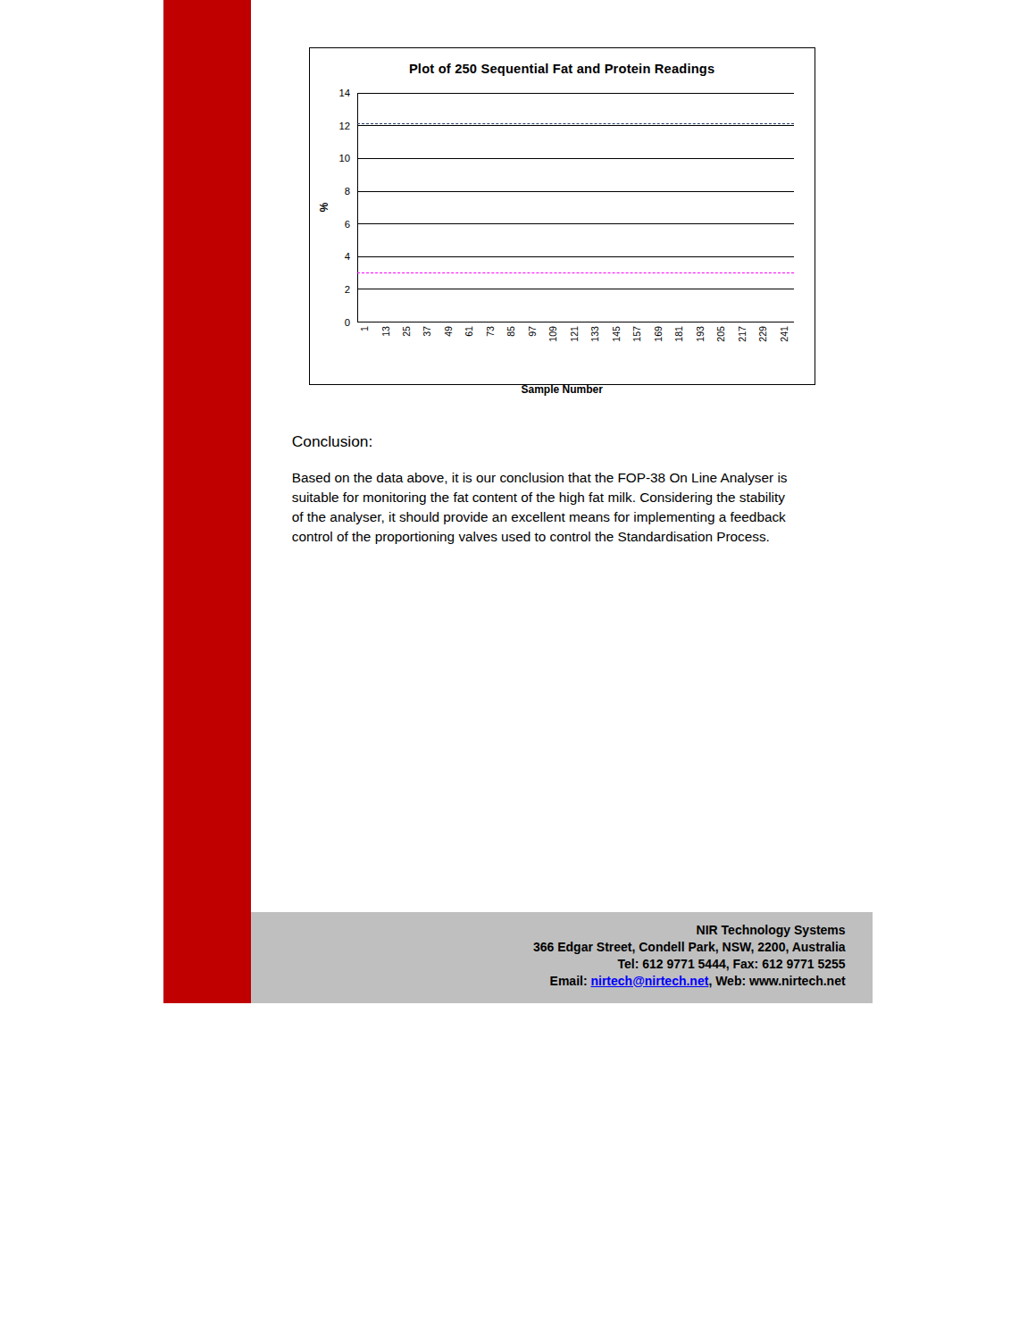Plot of 250 Sequential Fat and Protein Readings
%
14 12 10 8 6 4 2 0
1 13 25 37 49 61 73 85 97 109 121 133 145 157 169 181 193 205 217 229 241
Sample Number
Conclusion:
Based on the data above, it is our conclusion that the FOP-38 On Line Analyser is suitable for monitoring the fat content of the high fat milk. Considering the stability of the analyser, it should provide an excellent means for implementing a feedback control of the proportioning valves used to control the Standardisation Process.
NIR Technology Systems
366 Edgar Street, Condell Park, NSW, 2200, Australia
Tel: 612 9771 5444, Fax: 612 9771 5255
Email: nirtech@nirtech.net, Web: www.nirtech.net